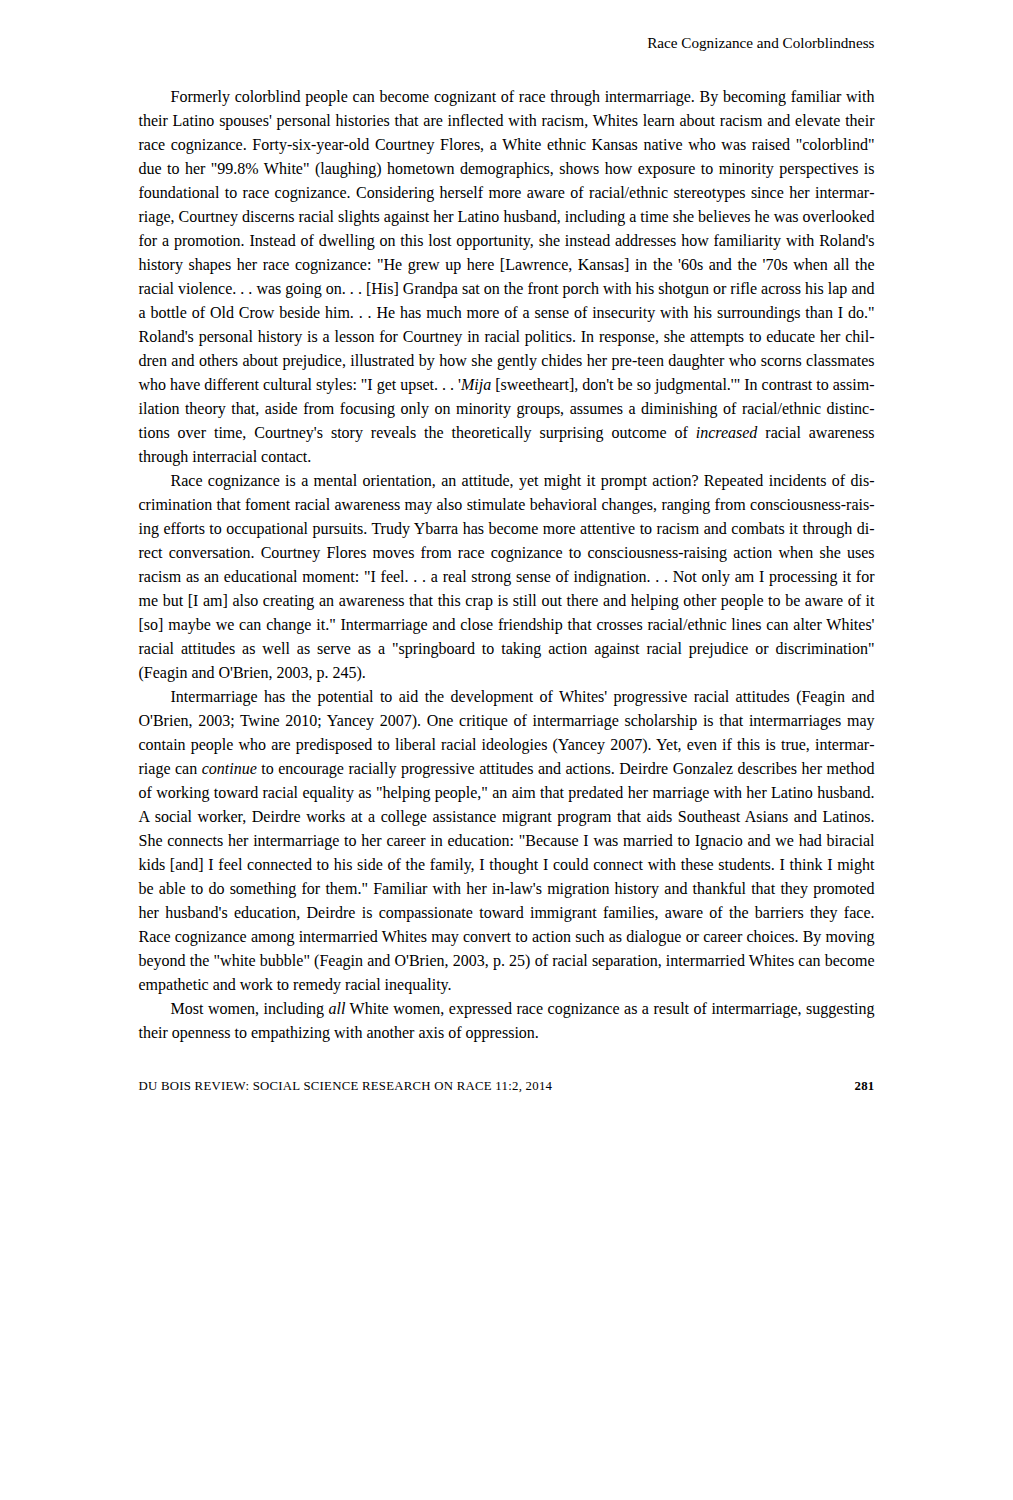Race Cognizance and Colorblindness
Formerly colorblind people can become cognizant of race through intermarriage. By becoming familiar with their Latino spouses' personal histories that are inflected with racism, Whites learn about racism and elevate their race cognizance. Forty-six-year-old Courtney Flores, a White ethnic Kansas native who was raised "colorblind" due to her "99.8% White" (laughing) hometown demographics, shows how exposure to minority perspectives is foundational to race cognizance. Considering herself more aware of racial/ethnic stereotypes since her intermarriage, Courtney discerns racial slights against her Latino husband, including a time she believes he was overlooked for a promotion. Instead of dwelling on this lost opportunity, she instead addresses how familiarity with Roland's history shapes her race cognizance: "He grew up here [Lawrence, Kansas] in the '60s and the '70s when all the racial violence. . . was going on. . . [His] Grandpa sat on the front porch with his shotgun or rifle across his lap and a bottle of Old Crow beside him. . . He has much more of a sense of insecurity with his surroundings than I do." Roland's personal history is a lesson for Courtney in racial politics. In response, she attempts to educate her children and others about prejudice, illustrated by how she gently chides her pre-teen daughter who scorns classmates who have different cultural styles: "I get upset. . . 'Mija [sweetheart], don't be so judgmental.'" In contrast to assimilation theory that, aside from focusing only on minority groups, assumes a diminishing of racial/ethnic distinctions over time, Courtney's story reveals the theoretically surprising outcome of increased racial awareness through interracial contact.
Race cognizance is a mental orientation, an attitude, yet might it prompt action? Repeated incidents of discrimination that foment racial awareness may also stimulate behavioral changes, ranging from consciousness-raising efforts to occupational pursuits. Trudy Ybarra has become more attentive to racism and combats it through direct conversation. Courtney Flores moves from race cognizance to consciousness-raising action when she uses racism as an educational moment: "I feel. . . a real strong sense of indignation. . . Not only am I processing it for me but [I am] also creating an awareness that this crap is still out there and helping other people to be aware of it [so] maybe we can change it." Intermarriage and close friendship that crosses racial/ethnic lines can alter Whites' racial attitudes as well as serve as a "springboard to taking action against racial prejudice or discrimination" (Feagin and O'Brien, 2003, p. 245).
Intermarriage has the potential to aid the development of Whites' progressive racial attitudes (Feagin and O'Brien, 2003; Twine 2010; Yancey 2007). One critique of intermarriage scholarship is that intermarriages may contain people who are predisposed to liberal racial ideologies (Yancey 2007). Yet, even if this is true, intermarriage can continue to encourage racially progressive attitudes and actions. Deirdre Gonzalez describes her method of working toward racial equality as "helping people," an aim that predated her marriage with her Latino husband. A social worker, Deirdre works at a college assistance migrant program that aids Southeast Asians and Latinos. She connects her intermarriage to her career in education: "Because I was married to Ignacio and we had biracial kids [and] I feel connected to his side of the family, I thought I could connect with these students. I think I might be able to do something for them." Familiar with her in-law's migration history and thankful that they promoted her husband's education, Deirdre is compassionate toward immigrant families, aware of the barriers they face. Race cognizance among intermarried Whites may convert to action such as dialogue or career choices. By moving beyond the "white bubble" (Feagin and O'Brien, 2003, p. 25) of racial separation, intermarried Whites can become empathetic and work to remedy racial inequality.
Most women, including all White women, expressed race cognizance as a result of intermarriage, suggesting their openness to empathizing with another axis of oppression.
Du Bois Review: Social Science Research on Race 11:2, 2014 281